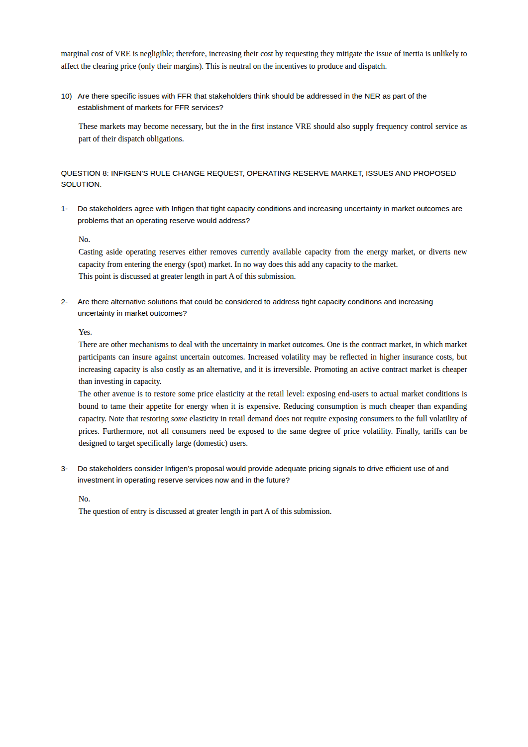marginal cost of VRE is negligible; therefore, increasing their cost by requesting they mitigate the issue of inertia is unlikely to affect the clearing price (only their margins). This is neutral on the incentives to produce and dispatch.
10)
Are there specific issues with FFR that stakeholders think should be addressed in the NER as part of the establishment of markets for FFR services?
These markets may become necessary, but the in the first instance VRE should also supply frequency control service as part of their dispatch obligations.
Question 8: Infigen's rule change request, operating reserve market, issues and proposed solution.
1-
Do stakeholders agree with Infigen that tight capacity conditions and increasing uncertainty in market outcomes are problems that an operating reserve would address?
No.
Casting aside operating reserves either removes currently available capacity from the energy market, or diverts new capacity from entering the energy (spot) market. In no way does this add any capacity to the market.
This point is discussed at greater length in part A of this submission.
2-
Are there alternative solutions that could be considered to address tight capacity conditions and increasing uncertainty in market outcomes?
Yes.
There are other mechanisms to deal with the uncertainty in market outcomes. One is the contract market, in which market participants can insure against uncertain outcomes. Increased volatility may be reflected in higher insurance costs, but increasing capacity is also costly as an alternative, and it is irreversible. Promoting an active contract market is cheaper than investing in capacity.
The other avenue is to restore some price elasticity at the retail level: exposing end-users to actual market conditions is bound to tame their appetite for energy when it is expensive. Reducing consumption is much cheaper than expanding capacity. Note that restoring some elasticity in retail demand does not require exposing consumers to the full volatility of prices. Furthermore, not all consumers need be exposed to the same degree of price volatility. Finally, tariffs can be designed to target specifically large (domestic) users.
3-
Do stakeholders consider Infigen’s proposal would provide adequate pricing signals to drive efficient use of and investment in operating reserve services now and in the future?
No.
The question of entry is discussed at greater length in part A of this submission.